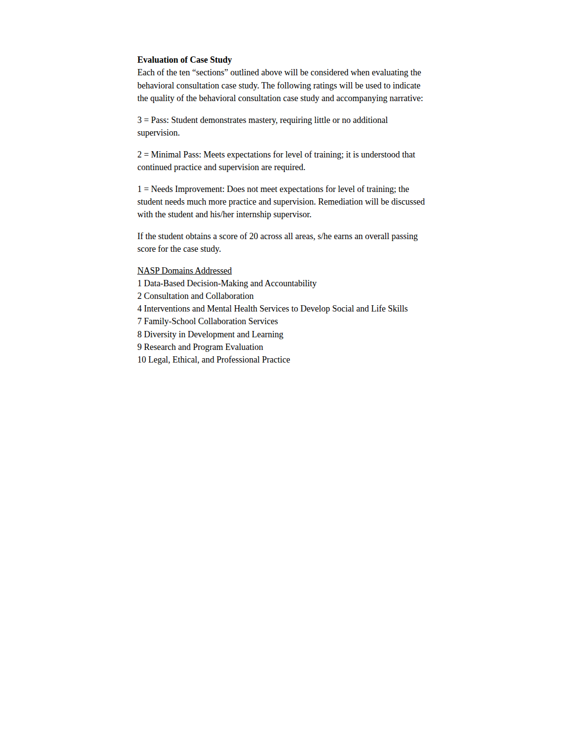Evaluation of Case Study
Each of the ten “sections” outlined above will be considered when evaluating the behavioral consultation case study. The following ratings will be used to indicate the quality of the behavioral consultation case study and accompanying narrative:
3 = Pass: Student demonstrates mastery, requiring little or no additional supervision.
2 = Minimal Pass: Meets expectations for level of training; it is understood that continued practice and supervision are required.
1 = Needs Improvement: Does not meet expectations for level of training; the student needs much more practice and supervision. Remediation will be discussed with the student and his/her internship supervisor.
If the student obtains a score of 20 across all areas, s/he earns an overall passing score for the case study.
NASP Domains Addressed
1 Data-Based Decision-Making and Accountability
2 Consultation and Collaboration
4 Interventions and Mental Health Services to Develop Social and Life Skills
7 Family-School Collaboration Services
8 Diversity in Development and Learning
9 Research and Program Evaluation
10 Legal, Ethical, and Professional Practice